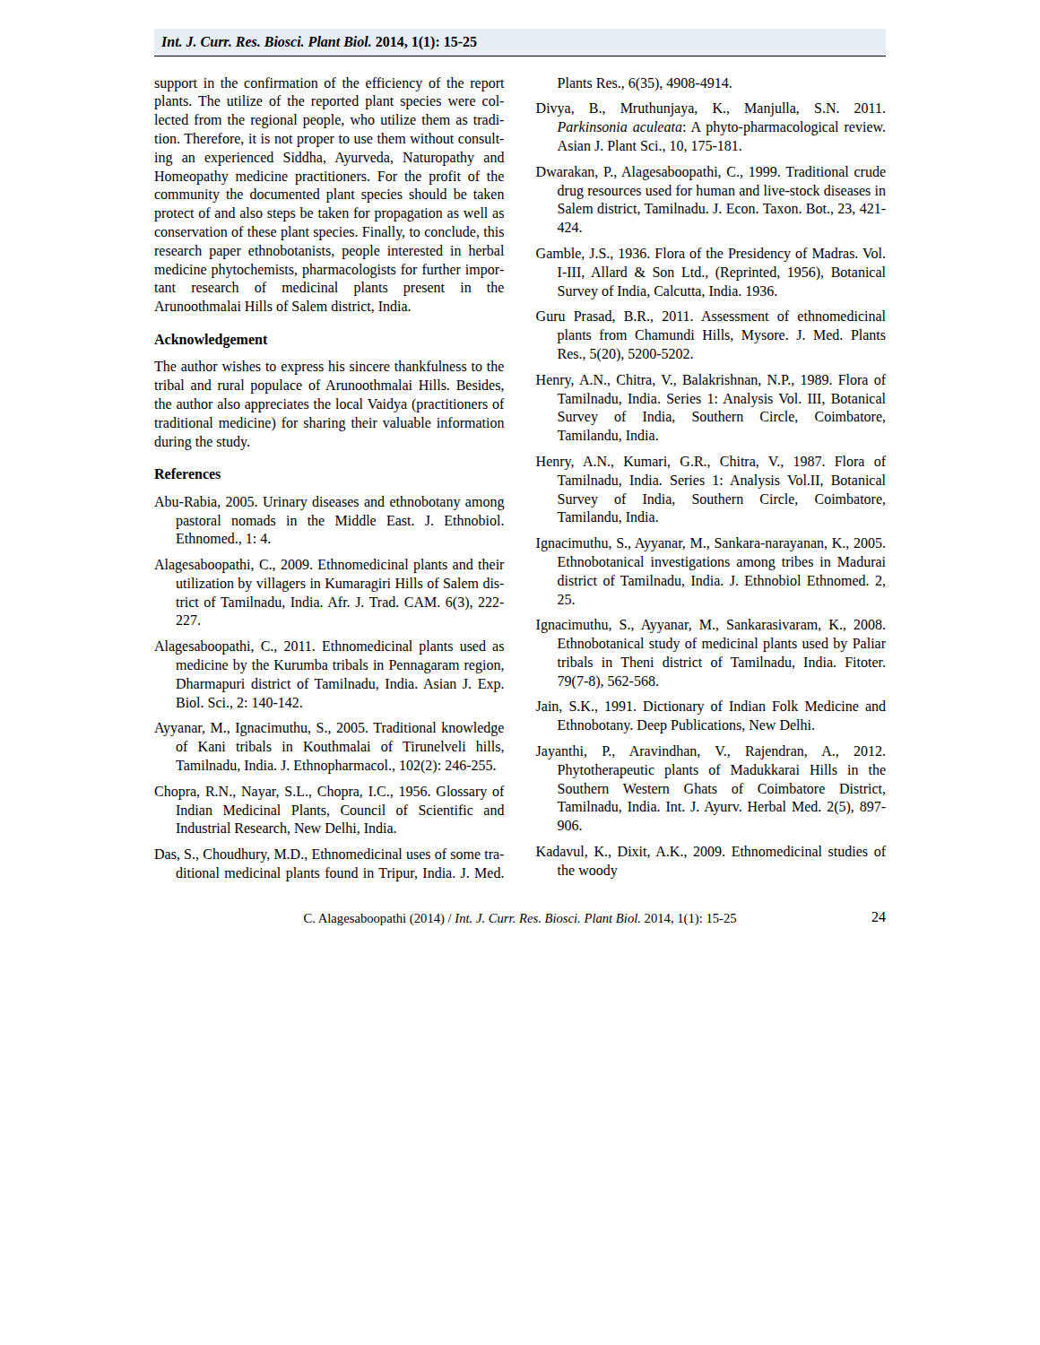Int. J. Curr. Res. Biosci. Plant Biol. 2014, 1(1): 15-25
support in the confirmation of the efficiency of the report plants. The utilize of the reported plant species were collected from the regional people, who utilize them as tradition. Therefore, it is not proper to use them without consulting an experienced Siddha, Ayurveda, Naturopathy and Homeopathy medicine practitioners. For the profit of the community the documented plant species should be taken protect of and also steps be taken for propagation as well as conservation of these plant species. Finally, to conclude, this research paper ethnobotanists, people interested in herbal medicine phytochemists, pharmacologists for further important research of medicinal plants present in the Arunoothmalai Hills of Salem district, India.
Acknowledgement
The author wishes to express his sincere thankfulness to the tribal and rural populace of Arunoothmalai Hills. Besides, the author also appreciates the local Vaidya (practitioners of traditional medicine) for sharing their valuable information during the study.
References
Abu-Rabia, 2005. Urinary diseases and ethnobotany among pastoral nomads in the Middle East. J. Ethnobiol. Ethnomed., 1: 4.
Alagesaboopathi, C., 2009. Ethnomedicinal plants and their utilization by villagers in Kumaragiri Hills of Salem district of Tamilnadu, India. Afr. J. Trad. CAM. 6(3), 222-227.
Alagesaboopathi, C., 2011. Ethnomedicinal plants used as medicine by the Kurumba tribals in Pennagaram region, Dharmapuri district of Tamilnadu, India. Asian J. Exp. Biol. Sci., 2: 140-142.
Ayyanar, M., Ignacimuthu, S., 2005. Traditional knowledge of Kani tribals in Kouthmalai of Tirunelveli hills, Tamilnadu, India. J. Ethnopharmacol., 102(2): 246-255.
Chopra, R.N., Nayar, S.L., Chopra, I.C., 1956. Glossary of Indian Medicinal Plants, Council of Scientific and Industrial Research, New Delhi, India.
Das, S., Choudhury, M.D., Ethnomedicinal uses of some traditional medicinal plants found in Tripur, India. J. Med. Plants Res., 6(35), 4908-4914.
Divya, B., Mruthunjaya, K., Manjulla, S.N. 2011. Parkinsonia aculeata: A phyto-pharmacological review. Asian J. Plant Sci., 10, 175-181.
Dwarakan, P., Alagesaboopathi, C., 1999. Traditional crude drug resources used for human and live-stock diseases in Salem district, Tamilnadu. J. Econ. Taxon. Bot., 23, 421-424.
Gamble, J.S., 1936. Flora of the Presidency of Madras. Vol. I-III, Allard & Son Ltd., (Reprinted, 1956), Botanical Survey of India, Calcutta, India. 1936.
Guru Prasad, B.R., 2011. Assessment of ethnomedicinal plants from Chamundi Hills, Mysore. J. Med. Plants Res., 5(20), 5200-5202.
Henry, A.N., Chitra, V., Balakrishnan, N.P., 1989. Flora of Tamilnadu, India. Series 1: Analysis Vol. III, Botanical Survey of India, Southern Circle, Coimbatore, Tamilandu, India.
Henry, A.N., Kumari, G.R., Chitra, V., 1987. Flora of Tamilnadu, India. Series 1: Analysis Vol.II, Botanical Survey of India, Southern Circle, Coimbatore, Tamilandu, India.
Ignacimuthu, S., Ayyanar, M., Sankara-narayanan, K., 2005. Ethnobotanical investigations among tribes in Madurai district of Tamilnadu, India. J. Ethnobiol Ethnomed. 2, 25.
Ignacimuthu, S., Ayyanar, M., Sankarasivaram, K., 2008. Ethnobotanical study of medicinal plants used by Paliar tribals in Theni district of Tamilnadu, India. Fitoter. 79(7-8), 562-568.
Jain, S.K., 1991. Dictionary of Indian Folk Medicine and Ethnobotany. Deep Publications, New Delhi.
Jayanthi, P., Aravindhan, V., Rajendran, A., 2012. Phytotherapeutic plants of Madukkarai Hills in the Southern Western Ghats of Coimbatore District, Tamilnadu, India. Int. J. Ayurv. Herbal Med. 2(5), 897-906.
Kadavul, K., Dixit, A.K., 2009. Ethnomedicinal studies of the woody
C. Alagesaboopathi (2014) / Int. J. Curr. Res. Biosci. Plant Biol. 2014, 1(1): 15-25 24